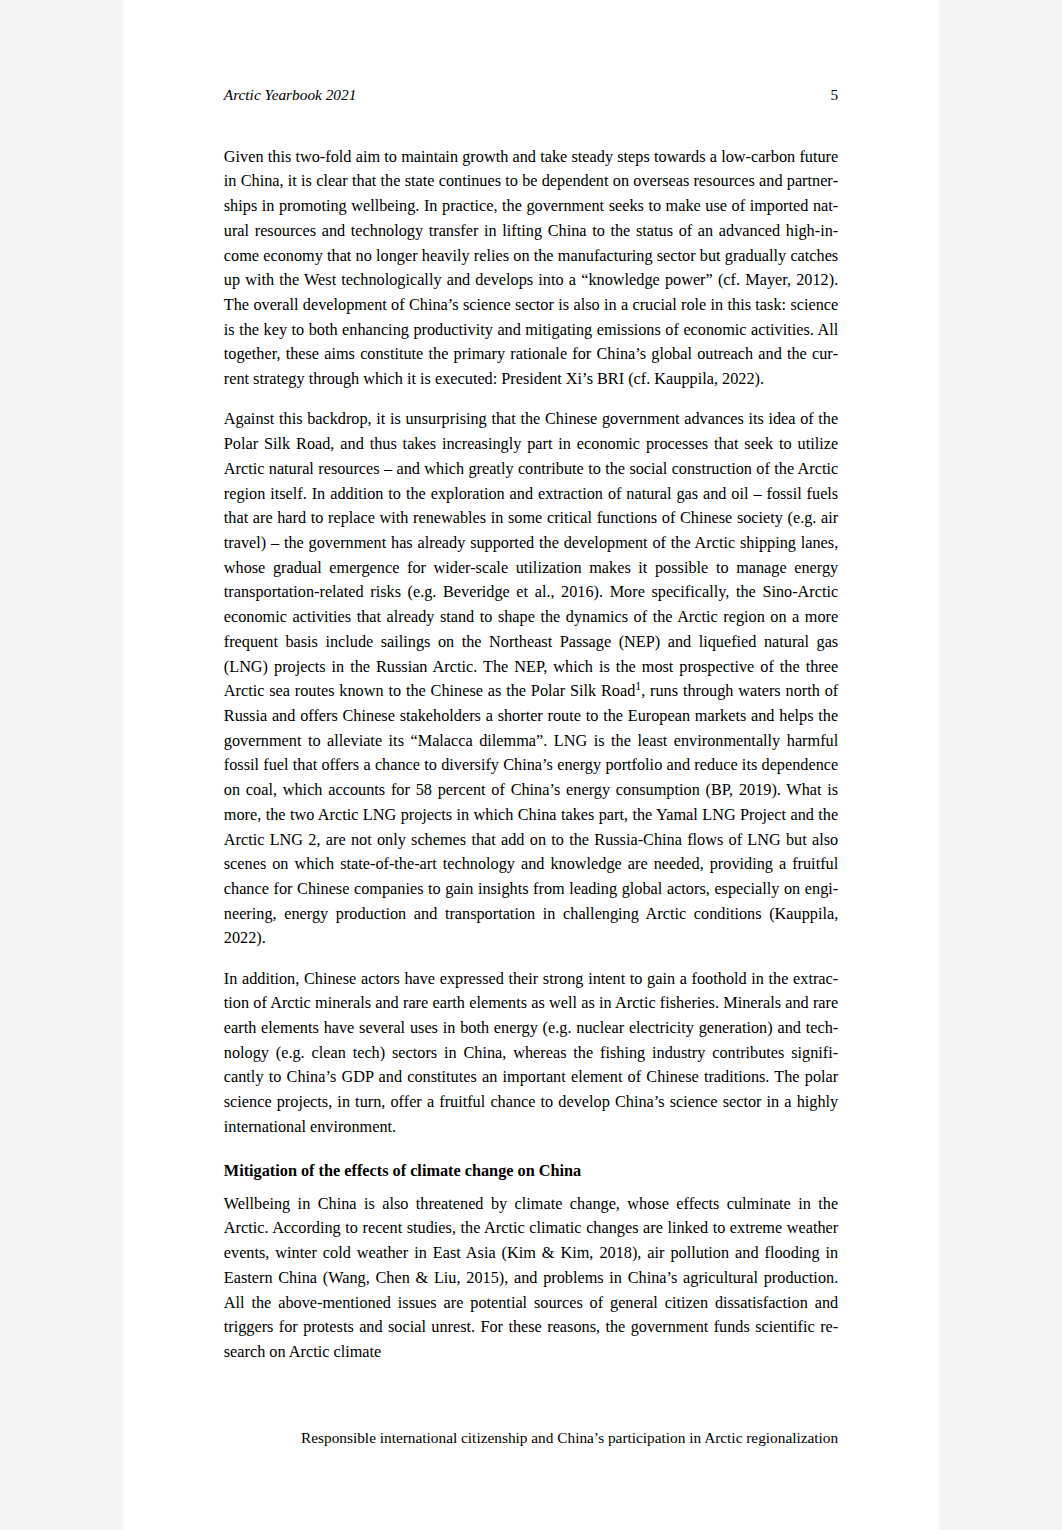Arctic Yearbook 2021 5
Given this two-fold aim to maintain growth and take steady steps towards a low-carbon future in China, it is clear that the state continues to be dependent on overseas resources and partnerships in promoting wellbeing. In practice, the government seeks to make use of imported natural resources and technology transfer in lifting China to the status of an advanced high-income economy that no longer heavily relies on the manufacturing sector but gradually catches up with the West technologically and develops into a “knowledge power” (cf. Mayer, 2012). The overall development of China’s science sector is also in a crucial role in this task: science is the key to both enhancing productivity and mitigating emissions of economic activities. All together, these aims constitute the primary rationale for China’s global outreach and the current strategy through which it is executed: President Xi’s BRI (cf. Kauppila, 2022).
Against this backdrop, it is unsurprising that the Chinese government advances its idea of the Polar Silk Road, and thus takes increasingly part in economic processes that seek to utilize Arctic natural resources – and which greatly contribute to the social construction of the Arctic region itself. In addition to the exploration and extraction of natural gas and oil – fossil fuels that are hard to replace with renewables in some critical functions of Chinese society (e.g. air travel) – the government has already supported the development of the Arctic shipping lanes, whose gradual emergence for wider-scale utilization makes it possible to manage energy transportation-related risks (e.g. Beveridge et al., 2016). More specifically, the Sino-Arctic economic activities that already stand to shape the dynamics of the Arctic region on a more frequent basis include sailings on the Northeast Passage (NEP) and liquefied natural gas (LNG) projects in the Russian Arctic. The NEP, which is the most prospective of the three Arctic sea routes known to the Chinese as the Polar Silk Road1, runs through waters north of Russia and offers Chinese stakeholders a shorter route to the European markets and helps the government to alleviate its “Malacca dilemma”. LNG is the least environmentally harmful fossil fuel that offers a chance to diversify China’s energy portfolio and reduce its dependence on coal, which accounts for 58 percent of China’s energy consumption (BP, 2019). What is more, the two Arctic LNG projects in which China takes part, the Yamal LNG Project and the Arctic LNG 2, are not only schemes that add on to the Russia-China flows of LNG but also scenes on which state-of-the-art technology and knowledge are needed, providing a fruitful chance for Chinese companies to gain insights from leading global actors, especially on engineering, energy production and transportation in challenging Arctic conditions (Kauppila, 2022).
In addition, Chinese actors have expressed their strong intent to gain a foothold in the extraction of Arctic minerals and rare earth elements as well as in Arctic fisheries. Minerals and rare earth elements have several uses in both energy (e.g. nuclear electricity generation) and technology (e.g. clean tech) sectors in China, whereas the fishing industry contributes significantly to China’s GDP and constitutes an important element of Chinese traditions. The polar science projects, in turn, offer a fruitful chance to develop China’s science sector in a highly international environment.
Mitigation of the effects of climate change on China
Wellbeing in China is also threatened by climate change, whose effects culminate in the Arctic. According to recent studies, the Arctic climatic changes are linked to extreme weather events, winter cold weather in East Asia (Kim & Kim, 2018), air pollution and flooding in Eastern China (Wang, Chen & Liu, 2015), and problems in China’s agricultural production. All the above-mentioned issues are potential sources of general citizen dissatisfaction and triggers for protests and social unrest. For these reasons, the government funds scientific research on Arctic climate
Responsible international citizenship and China’s participation in Arctic regionalization